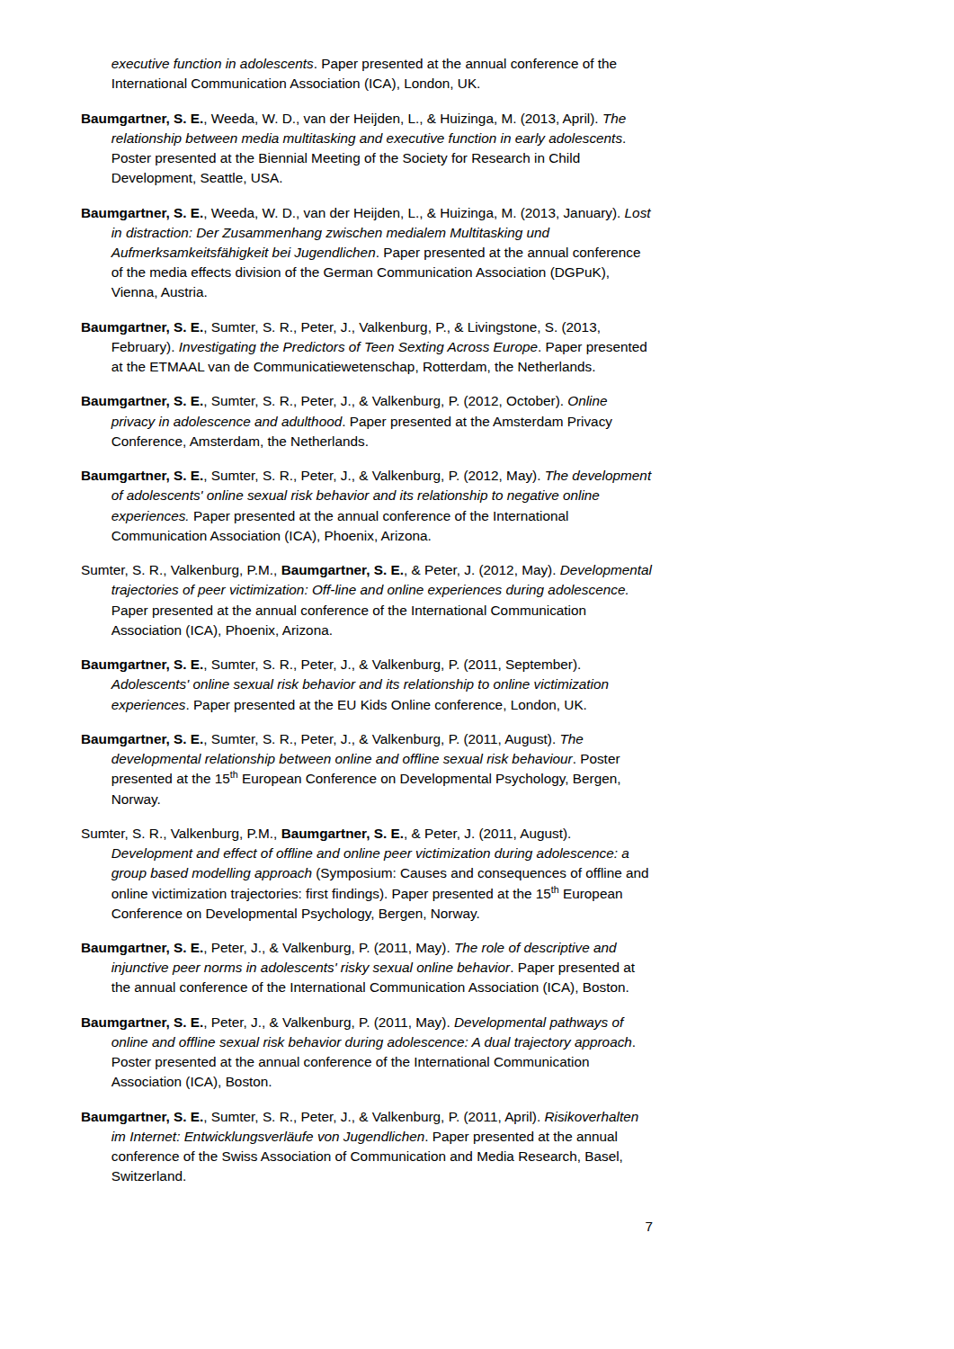executive function in adolescents. Paper presented at the annual conference of the International Communication Association (ICA), London, UK.
Baumgartner, S. E., Weeda, W. D., van der Heijden, L., & Huizinga, M. (2013, April). The relationship between media multitasking and executive function in early adolescents. Poster presented at the Biennial Meeting of the Society for Research in Child Development, Seattle, USA.
Baumgartner, S. E., Weeda, W. D., van der Heijden, L., & Huizinga, M. (2013, January). Lost in distraction: Der Zusammenhang zwischen medialem Multitasking und Aufmerksamkeitsfähigkeit bei Jugendlichen. Paper presented at the annual conference of the media effects division of the German Communication Association (DGPuK), Vienna, Austria.
Baumgartner, S. E., Sumter, S. R., Peter, J., Valkenburg, P., & Livingstone, S. (2013, February). Investigating the Predictors of Teen Sexting Across Europe. Paper presented at the ETMAAL van de Communicatiewetenschap, Rotterdam, the Netherlands.
Baumgartner, S. E., Sumter, S. R., Peter, J., & Valkenburg, P. (2012, October). Online privacy in adolescence and adulthood. Paper presented at the Amsterdam Privacy Conference, Amsterdam, the Netherlands.
Baumgartner, S. E., Sumter, S. R., Peter, J., & Valkenburg, P. (2012, May). The development of adolescents' online sexual risk behavior and its relationship to negative online experiences. Paper presented at the annual conference of the International Communication Association (ICA), Phoenix, Arizona.
Sumter, S. R., Valkenburg, P.M., Baumgartner, S. E., & Peter, J. (2012, May). Developmental trajectories of peer victimization: Off-line and online experiences during adolescence. Paper presented at the annual conference of the International Communication Association (ICA), Phoenix, Arizona.
Baumgartner, S. E., Sumter, S. R., Peter, J., & Valkenburg, P. (2011, September). Adolescents' online sexual risk behavior and its relationship to online victimization experiences. Paper presented at the EU Kids Online conference, London, UK.
Baumgartner, S. E., Sumter, S. R., Peter, J., & Valkenburg, P. (2011, August). The developmental relationship between online and offline sexual risk behaviour. Poster presented at the 15th European Conference on Developmental Psychology, Bergen, Norway.
Sumter, S. R., Valkenburg, P.M., Baumgartner, S. E., & Peter, J. (2011, August). Development and effect of offline and online peer victimization during adolescence: a group based modelling approach (Symposium: Causes and consequences of offline and online victimization trajectories: first findings). Paper presented at the 15th European Conference on Developmental Psychology, Bergen, Norway.
Baumgartner, S. E., Peter, J., & Valkenburg, P. (2011, May). The role of descriptive and injunctive peer norms in adolescents' risky sexual online behavior. Paper presented at the annual conference of the International Communication Association (ICA), Boston.
Baumgartner, S. E., Peter, J., & Valkenburg, P. (2011, May). Developmental pathways of online and offline sexual risk behavior during adolescence: A dual trajectory approach. Poster presented at the annual conference of the International Communication Association (ICA), Boston.
Baumgartner, S. E., Sumter, S. R., Peter, J., & Valkenburg, P. (2011, April). Risikoverhalten im Internet: Entwicklungsverläufe von Jugendlichen. Paper presented at the annual conference of the Swiss Association of Communication and Media Research, Basel, Switzerland.
7